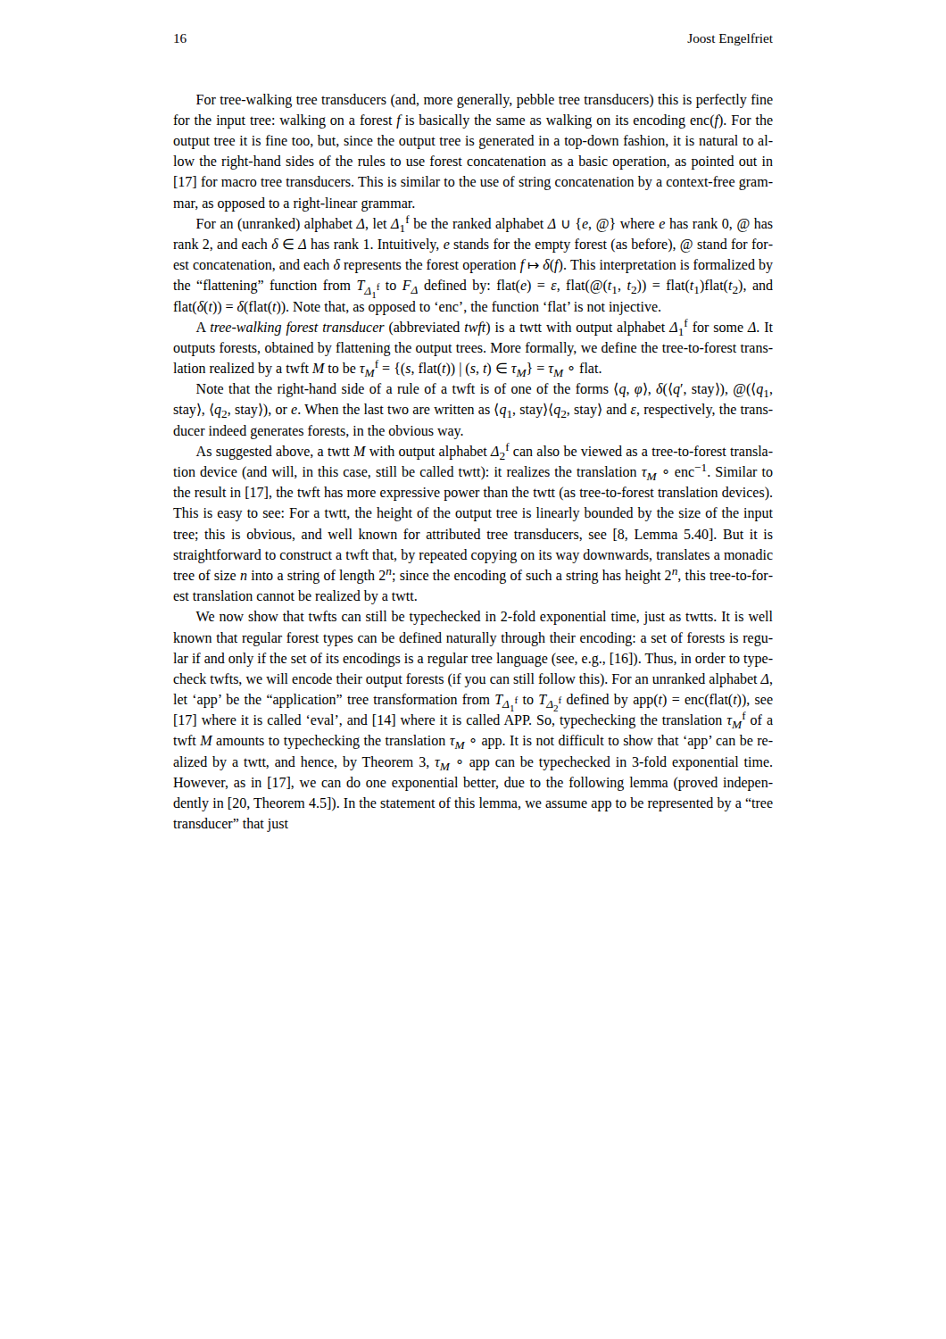16 Joost Engelfriet
For tree-walking tree transducers (and, more generally, pebble tree transducers) this is perfectly fine for the input tree: walking on a forest f is basically the same as walking on its encoding enc(f). For the output tree it is fine too, but, since the output tree is generated in a top-down fashion, it is natural to allow the right-hand sides of the rules to use forest concatenation as a basic operation, as pointed out in [17] for macro tree transducers. This is similar to the use of string concatenation by a context-free grammar, as opposed to a right-linear grammar.
For an (unranked) alphabet Δ, let Δ1f be the ranked alphabet Δ ∪ {e, @} where e has rank 0, @ has rank 2, and each δ ∈ Δ has rank 1. Intuitively, e stands for the empty forest (as before), @ stand for forest concatenation, and each δ represents the forest operation f ↦ δ(f). This interpretation is formalized by the “flattening” function from TΔ1f to FΔ defined by: flat(e) = ε, flat(@(t1, t2)) = flat(t1)flat(t2), and flat(δ(t)) = δ(flat(t)). Note that, as opposed to ‘enc’, the function ‘flat’ is not injective.
A tree-walking forest transducer (abbreviated twft) is a twtt with output alphabet Δ1f for some Δ. It outputs forests, obtained by flattening the output trees. More formally, we define the tree-to-forest translation realized by a twft M to be τMf = {(s, flat(t)) | (s, t) ∈ τM} = τM ∘ flat.
Note that the right-hand side of a rule of a twft is of one of the forms ⟨q, φ⟩, δ(⟨q′, stay⟩), @(⟨q1, stay⟩, ⟨q2, stay⟩), or e. When the last two are written as ⟨q1, stay⟩⟨q2, stay⟩ and ε, respectively, the transducer indeed generates forests, in the obvious way.
As suggested above, a twtt M with output alphabet Δ2f can also be viewed as a tree-to-forest translation device (and will, in this case, still be called twtt): it realizes the translation τM ∘ enc−1. Similar to the result in [17], the twft has more expressive power than the twtt (as tree-to-forest translation devices). This is easy to see: For a twtt, the height of the output tree is linearly bounded by the size of the input tree; this is obvious, and well known for attributed tree transducers, see [8, Lemma 5.40]. But it is straightforward to construct a twft that, by repeated copying on its way downwards, translates a monadic tree of size n into a string of length 2n; since the encoding of such a string has height 2n, this tree-to-forest translation cannot be realized by a twtt.
We now show that twfts can still be typechecked in 2-fold exponential time, just as twtts. It is well known that regular forest types can be defined naturally through their encoding: a set of forests is regular if and only if the set of its encodings is a regular tree language (see, e.g., [16]). Thus, in order to typecheck twfts, we will encode their output forests (if you can still follow this). For an unranked alphabet Δ, let ‘app’ be the “application” tree transformation from TΔ1f to TΔ2f defined by app(t) = enc(flat(t)), see [17] where it is called ‘eval’, and [14] where it is called APP. So, typechecking the translation τMf of a twft M amounts to typechecking the translation τM ∘ app. It is not difficult to show that ‘app’ can be realized by a twtt, and hence, by Theorem 3, τM ∘ app can be typechecked in 3-fold exponential time. However, as in [17], we can do one exponential better, due to the following lemma (proved independently in [20, Theorem 4.5]). In the statement of this lemma, we assume app to be represented by a “tree transducer” that just